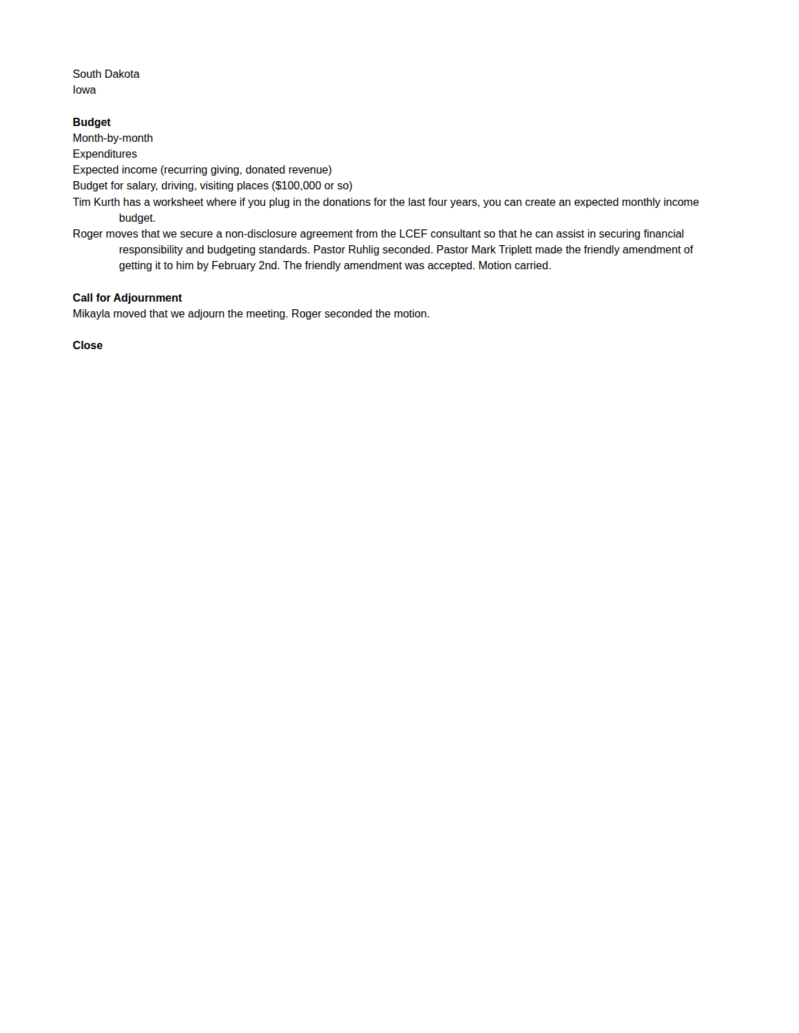South Dakota
Iowa
Budget
Month-by-month
Expenditures
Expected income (recurring giving, donated revenue)
Budget for salary, driving, visiting places ($100,000 or so)
Tim Kurth has a worksheet where if you plug in the donations for the last four years, you can create an expected monthly income budget.
Roger moves that we secure a non-disclosure agreement from the LCEF consultant so that he can assist in securing financial responsibility and budgeting standards. Pastor Ruhlig seconded. Pastor Mark Triplett made the friendly amendment of getting it to him by February 2nd. The friendly amendment was accepted. Motion carried.
Call for Adjournment
Mikayla moved that we adjourn the meeting. Roger seconded the motion.
Close